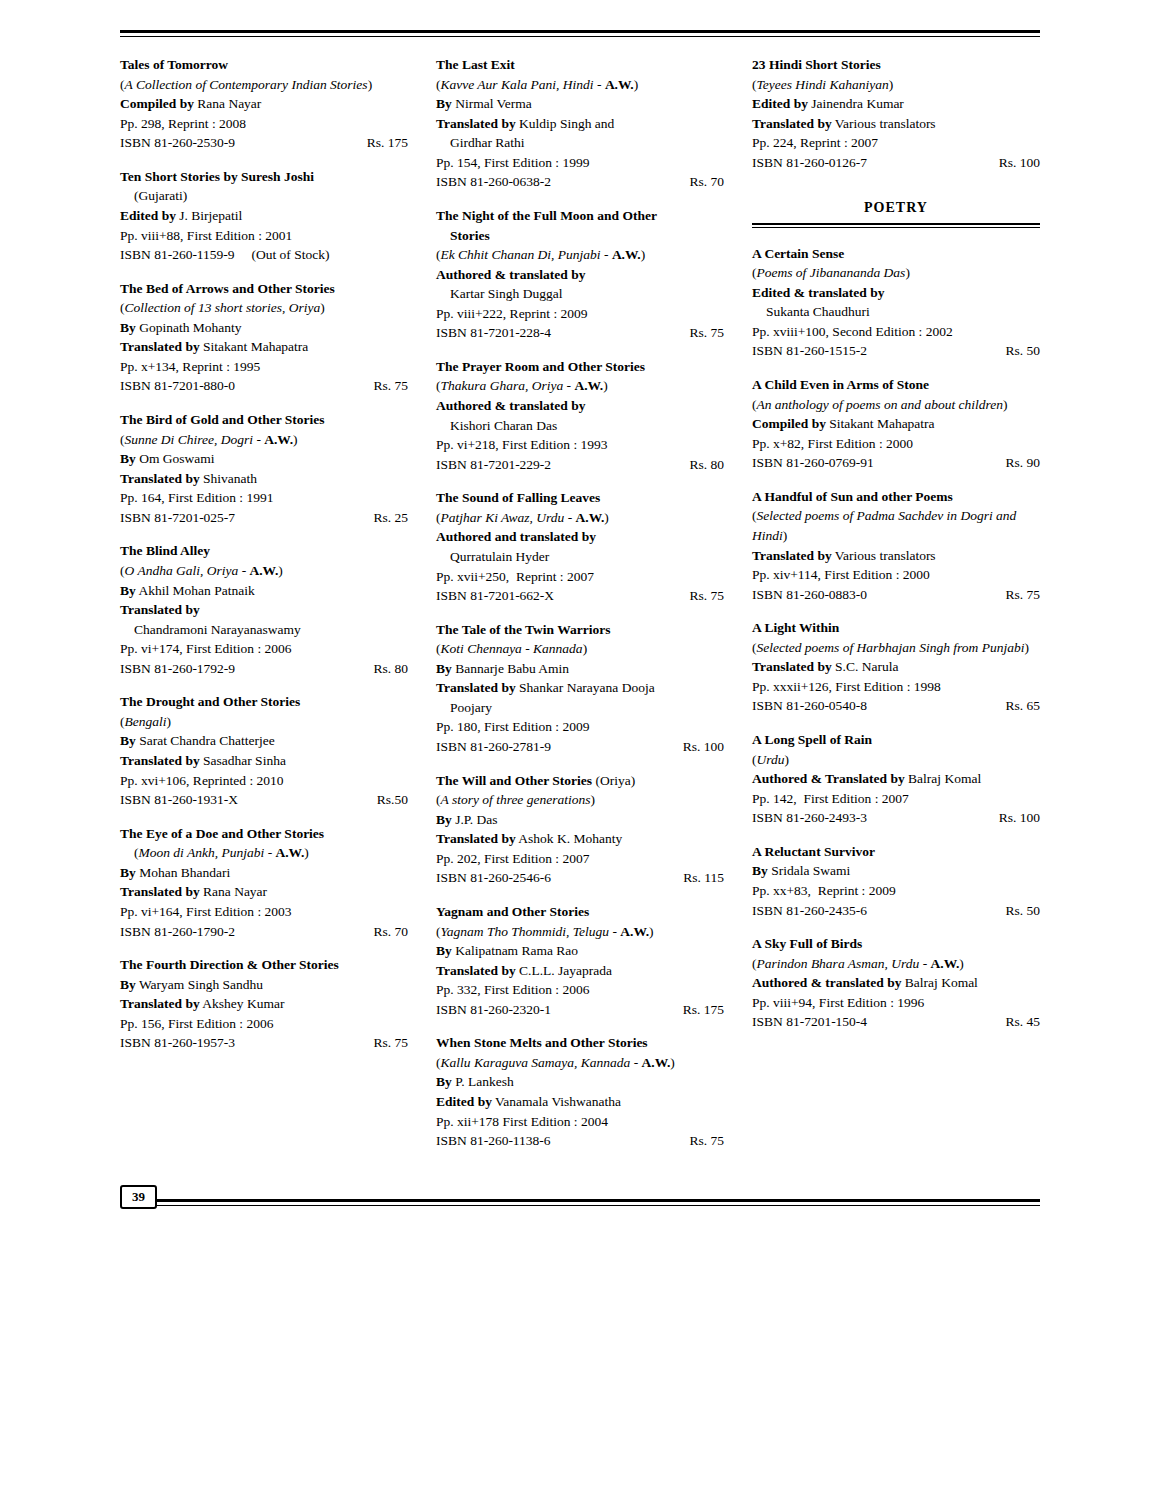Tales of Tomorrow
(A Collection of Contemporary Indian Stories)
Compiled by Rana Nayar
Pp. 298, Reprint : 2008
ISBN 81-260-2530-9 Rs. 175
Ten Short Stories by Suresh Joshi
(Gujarati) Edited by J. Birjepatil
Pp. viii+88, First Edition : 2001
ISBN 81-260-1159-9 (Out of Stock)
The Bed of Arrows and Other Stories
(Collection of 13 short stories, Oriya)
By Gopinath Mohanty
Translated by Sitakant Mahapatra
Pp. x+134, Reprint : 1995
ISBN 81-7201-880-0 Rs. 75
The Bird of Gold and Other Stories
(Sunne Di Chiree, Dogri - A.W.)
By Om Goswami
Translated by Shivanath
Pp. 164, First Edition : 1991
ISBN 81-7201-025-7 Rs. 25
The Blind Alley
(O Andha Gali, Oriya - A.W.)
By Akhil Mohan Patnaik
Translated by
Chandramoni Narayanaswamy Pp. vi+174, First Edition : 2006
ISBN 81-260-1792-9 Rs. 80
The Drought and Other Stories
(Bengali)
By Sarat Chandra Chatterjee
Translated by Sasadhar Sinha
Pp. xvi+106, Reprinted : 2010
ISBN 81-260-1931-X Rs.50
The Eye of a Doe and Other Stories
(Moon di Ankh, Punjabi - A.W.) By Mohan Bhandari
Translated by Rana Nayar
Pp. vi+164, First Edition : 2003
ISBN 81-260-1790-2 Rs. 70
The Fourth Direction & Other Stories
By Waryam Singh Sandhu
Translated by Akshey Kumar
Pp. 156, First Edition : 2006
ISBN 81-260-1957-3 Rs. 75
The Last Exit
(Kavve Aur Kala Pani, Hindi - A.W.)
By Nirmal Verma
Translated by Kuldip Singh and
Girdhar Rathi Pp. 154, First Edition : 1999
ISBN 81-260-0638-2 Rs. 70
The Night of the Full Moon and Other
Stories (Ek Chhit Chanan Di, Punjabi - A.W.)
Authored & translated by
Kartar Singh Duggal Pp. viii+222, Reprint : 2009
ISBN 81-7201-228-4 Rs. 75
The Prayer Room and Other Stories
(Thakura Ghara, Oriya - A.W.)
Authored & translated by
Kishori Charan Das Pp. vi+218, First Edition : 1993
ISBN 81-7201-229-2 Rs. 80
The Sound of Falling Leaves
(Patjhar Ki Awaz, Urdu - A.W.)
Authored and translated by
Qurratulain Hyder Pp. xvii+250, Reprint : 2007
ISBN 81-7201-662-X Rs. 75
The Tale of the Twin Warriors
(Koti Chennaya - Kannada)
By Bannarje Babu Amin
Translated by Shankar Narayana Dooja
Poojary Pp. 180, First Edition : 2009
ISBN 81-260-2781-9 Rs. 100
The Will and Other Stories (Oriya)
(A story of three generations)
By J.P. Das
Translated by Ashok K. Mohanty
Pp. 202, First Edition : 2007
ISBN 81-260-2546-6 Rs. 115
Yagnam and Other Stories
(Yagnam Tho Thommidi, Telugu - A.W.)
By Kalipatnam Rama Rao
Translated by C.L.L. Jayaprada
Pp. 332, First Edition : 2006
ISBN 81-260-2320-1 Rs. 175
When Stone Melts and Other Stories
(Kallu Karaguva Samaya, Kannada - A.W.)
By P. Lankesh
Edited by Vanamala Vishwanatha
Pp. xii+178 First Edition : 2004
ISBN 81-260-1138-6 Rs. 75
23 Hindi Short Stories
(Teyees Hindi Kahaniyan)
Edited by Jainendra Kumar
Translated by Various translators
Pp. 224, Reprint : 2007
ISBN 81-260-0126-7 Rs. 100
POETRY
A Certain Sense
(Poems of Jibanananda Das)
Edited & translated by
Sukanta Chaudhuri Pp. xviii+100, Second Edition : 2002
ISBN 81-260-1515-2 Rs. 50
A Child Even in Arms of Stone
(An anthology of poems on and about children)
Compiled by Sitakant Mahapatra
Pp. x+82, First Edition : 2000
ISBN 81-260-0769-91 Rs. 90
A Handful of Sun and other Poems
(Selected poems of Padma Sachdev in Dogri and Hindi)
Translated by Various translators
Pp. xiv+114, First Edition : 2000
ISBN 81-260-0883-0 Rs. 75
A Light Within
(Selected poems of Harbhajan Singh from Punjabi)
Translated by S.C. Narula
Pp. xxxii+126, First Edition : 1998
ISBN 81-260-0540-8 Rs. 65
A Long Spell of Rain
(Urdu)
Authored & Translated by Balraj Komal
Pp. 142, First Edition : 2007
ISBN 81-260-2493-3 Rs. 100
A Reluctant Survivor
By Sridala Swami
Pp. xx+83, Reprint : 2009
ISBN 81-260-2435-6 Rs. 50
A Sky Full of Birds
(Parindon Bhara Asman, Urdu - A.W.)
Authored & translated by Balraj Komal
Pp. viii+94, First Edition : 1996
ISBN 81-7201-150-4 Rs. 45
39